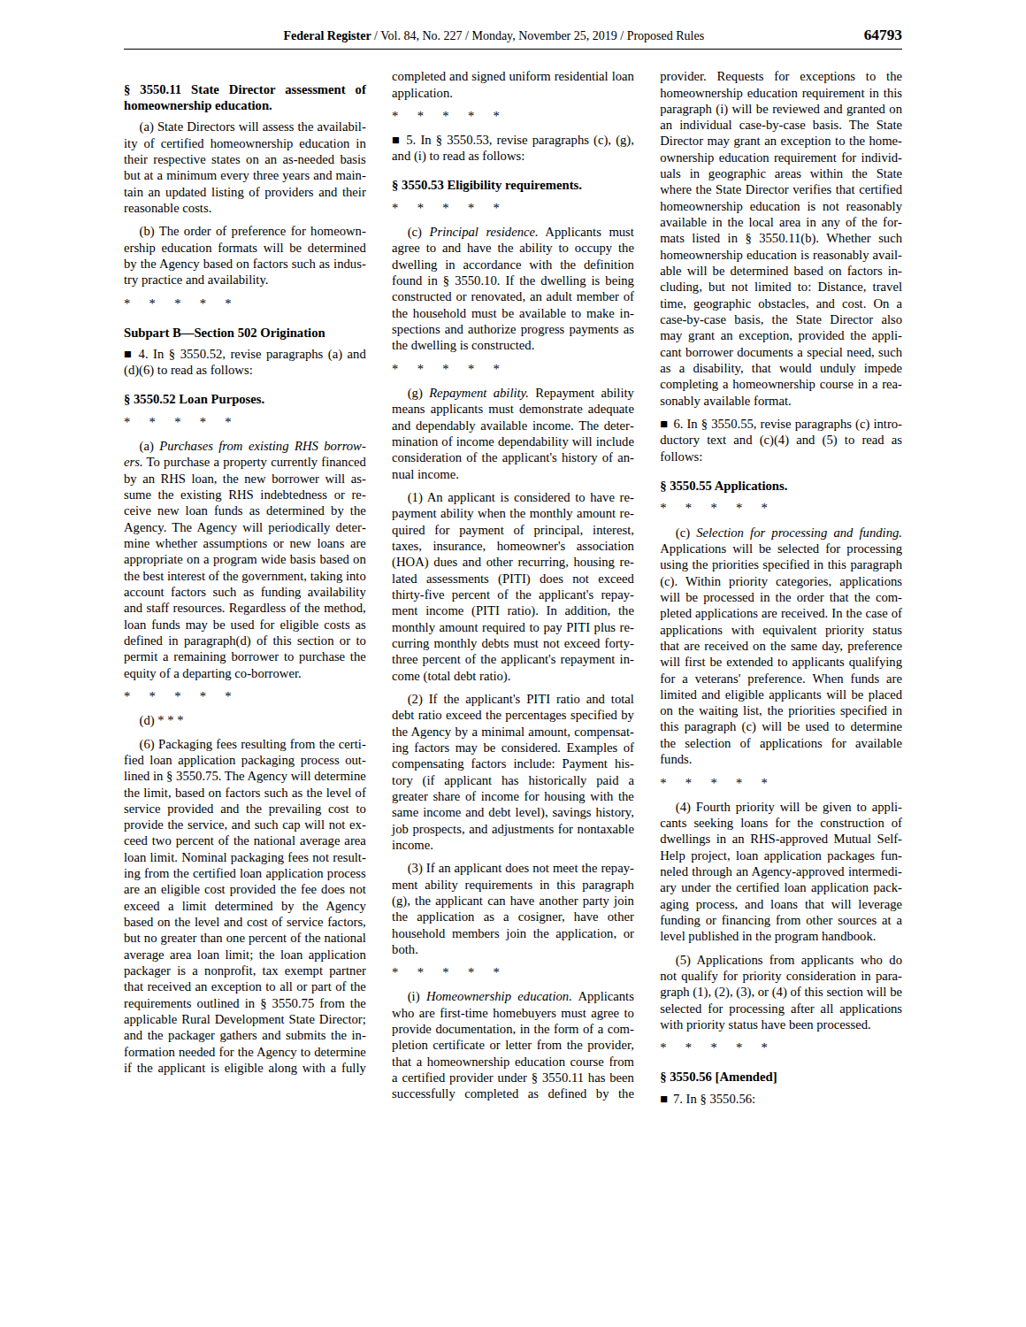Federal Register / Vol. 84, No. 227 / Monday, November 25, 2019 / Proposed Rules
64793
§ 3550.11 State Director assessment of homeownership education.
(a) State Directors will assess the availability of certified homeownership education in their respective states on an as-needed basis but at a minimum every three years and maintain an updated listing of providers and their reasonable costs.
(b) The order of preference for homeownership education formats will be determined by the Agency based on factors such as industry practice and availability.
* * * * *
Subpart B—Section 502 Origination
4. In § 3550.52, revise paragraphs (a) and (d)(6) to read as follows:
§ 3550.52 Loan Purposes.
* * * * *
(a) Purchases from existing RHS borrowers. To purchase a property currently financed by an RHS loan, the new borrower will assume the existing RHS indebtedness or receive new loan funds as determined by the Agency. The Agency will periodically determine whether assumptions or new loans are appropriate on a program wide basis based on the best interest of the government, taking into account factors such as funding availability and staff resources. Regardless of the method, loan funds may be used for eligible costs as defined in paragraph(d) of this section or to permit a remaining borrower to purchase the equity of a departing co-borrower.
* * * * *
(d) * * *
(6) Packaging fees resulting from the certified loan application packaging process outlined in § 3550.75. The Agency will determine the limit, based on factors such as the level of service provided and the prevailing cost to provide the service, and such cap will not exceed two percent of the national average area loan limit. Nominal packaging fees not resulting from the certified loan application process are an eligible cost provided the fee does not exceed a limit determined by the Agency based on the level and cost of service factors, but no greater than one percent of the national average area loan limit; the loan application packager is a nonprofit, tax exempt partner that received an exception to all or part of the requirements outlined in § 3550.75 from the applicable Rural Development State Director; and the packager gathers and submits the information needed for the Agency to determine if the applicant is eligible along with a fully completed and signed uniform residential loan application.
* * * * *
5. In § 3550.53, revise paragraphs (c), (g), and (i) to read as follows:
§ 3550.53 Eligibility requirements.
* * * * *
(c) Principal residence. Applicants must agree to and have the ability to occupy the dwelling in accordance with the definition found in § 3550.10. If the dwelling is being constructed or renovated, an adult member of the household must be available to make inspections and authorize progress payments as the dwelling is constructed.
* * * * *
(g) Repayment ability. Repayment ability means applicants must demonstrate adequate and dependably available income. The determination of income dependability will include consideration of the applicant's history of annual income.
(1) An applicant is considered to have repayment ability when the monthly amount required for payment of principal, interest, taxes, insurance, homeowner's association (HOA) dues and other recurring, housing related assessments (PITI) does not exceed thirty-five percent of the applicant's repayment income (PITI ratio). In addition, the monthly amount required to pay PITI plus recurring monthly debts must not exceed forty-three percent of the applicant's repayment income (total debt ratio).
(2) If the applicant's PITI ratio and total debt ratio exceed the percentages specified by the Agency by a minimal amount, compensating factors may be considered. Examples of compensating factors include: Payment history (if applicant has historically paid a greater share of income for housing with the same income and debt level), savings history, job prospects, and adjustments for nontaxable income.
(3) If an applicant does not meet the repayment ability requirements in this paragraph (g), the applicant can have another party join the application as a cosigner, have other household members join the application, or both.
* * * * *
(i) Homeownership education. Applicants who are first-time homebuyers must agree to provide documentation, in the form of a completion certificate or letter from the provider, that a homeownership education course from a certified provider under § 3550.11 has been successfully completed as defined by the provider. Requests for exceptions to the homeownership education requirement in this paragraph (i) will be reviewed and granted on an individual case-by-case basis. The State Director may grant an exception to the homeownership education requirement for individuals in geographic areas within the State where the State Director verifies that certified homeownership education is not reasonably available in the local area in any of the formats listed in § 3550.11(b). Whether such homeownership education is reasonably available will be determined based on factors including, but not limited to: Distance, travel time, geographic obstacles, and cost. On a case-by-case basis, the State Director also may grant an exception, provided the applicant borrower documents a special need, such as a disability, that would unduly impede completing a homeownership course in a reasonably available format.
6. In § 3550.55, revise paragraphs (c) introductory text and (c)(4) and (5) to read as follows:
§ 3550.55 Applications.
* * * * *
(c) Selection for processing and funding. Applications will be selected for processing using the priorities specified in this paragraph (c). Within priority categories, applications will be processed in the order that the completed applications are received. In the case of applications with equivalent priority status that are received on the same day, preference will first be extended to applicants qualifying for a veterans' preference. When funds are limited and eligible applicants will be placed on the waiting list, the priorities specified in this paragraph (c) will be used to determine the selection of applications for available funds.
* * * * *
(4) Fourth priority will be given to applicants seeking loans for the construction of dwellings in an RHS-approved Mutual Self-Help project, loan application packages funneled through an Agency-approved intermediary under the certified loan application packaging process, and loans that will leverage funding or financing from other sources at a level published in the program handbook.
(5) Applications from applicants who do not qualify for priority consideration in paragraph (1), (2), (3), or (4) of this section will be selected for processing after all applications with priority status have been processed.
* * * * *
§ 3550.56 [Amended]
7. In § 3550.56: